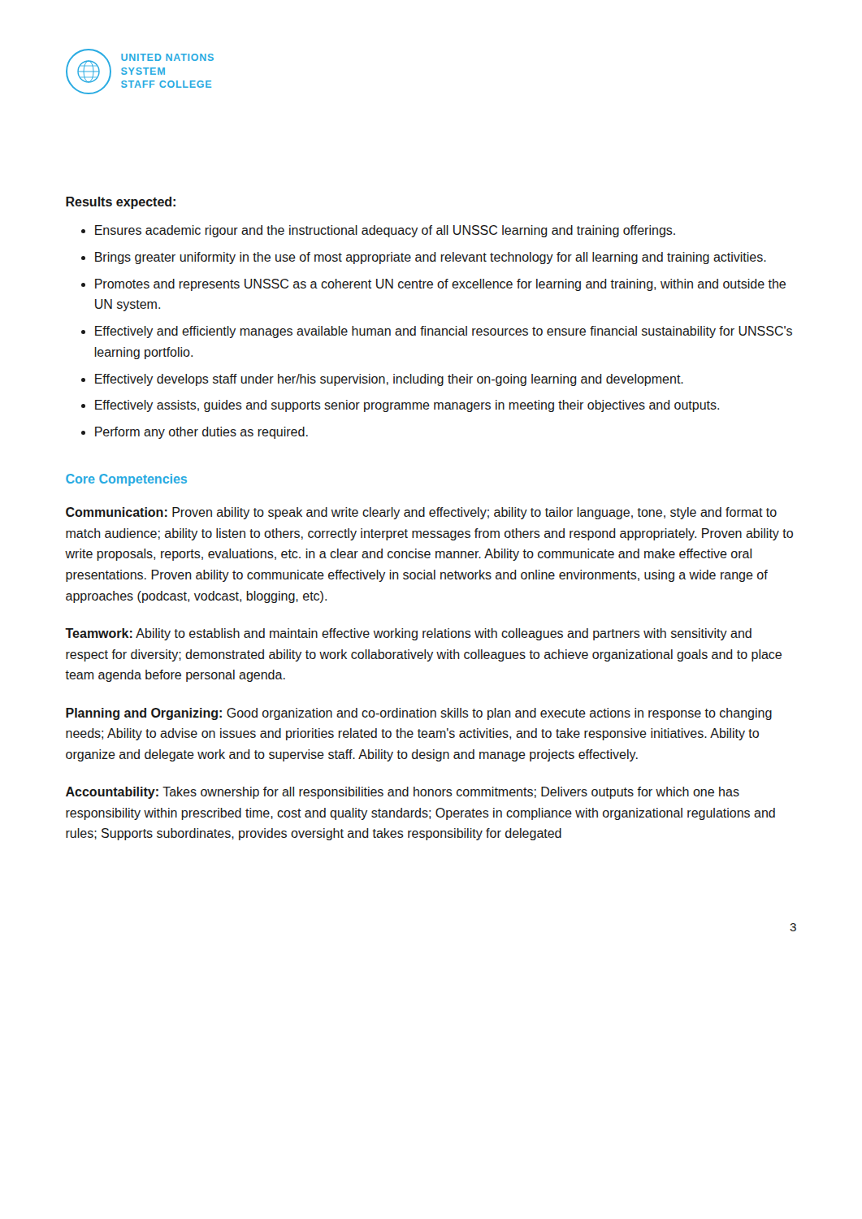United Nations
System
Staff College
Results expected:
Ensures academic rigour and the instructional adequacy of all UNSSC learning and training offerings.
Brings greater uniformity in the use of most appropriate and relevant technology for all learning and training activities.
Promotes and represents UNSSC as a coherent UN centre of excellence for learning and training, within and outside the UN system.
Effectively and efficiently manages available human and financial resources to ensure financial sustainability for UNSSC's learning portfolio.
Effectively develops staff under her/his supervision, including their on-going learning and development.
Effectively assists, guides and supports senior programme managers in meeting their objectives and outputs.
Perform any other duties as required.
Core Competencies
Communication: Proven ability to speak and write clearly and effectively; ability to tailor language, tone, style and format to match audience; ability to listen to others, correctly interpret messages from others and respond appropriately. Proven ability to write proposals, reports, evaluations, etc. in a clear and concise manner. Ability to communicate and make effective oral presentations. Proven ability to communicate effectively in social networks and online environments, using a wide range of approaches (podcast, vodcast, blogging, etc).
Teamwork: Ability to establish and maintain effective working relations with colleagues and partners with sensitivity and respect for diversity; demonstrated ability to work collaboratively with colleagues to achieve organizational goals and to place team agenda before personal agenda.
Planning and Organizing: Good organization and co-ordination skills to plan and execute actions in response to changing needs; Ability to advise on issues and priorities related to the team's activities, and to take responsive initiatives. Ability to organize and delegate work and to supervise staff. Ability to design and manage projects effectively.
Accountability: Takes ownership for all responsibilities and honors commitments; Delivers outputs for which one has responsibility within prescribed time, cost and quality standards; Operates in compliance with organizational regulations and rules; Supports subordinates, provides oversight and takes responsibility for delegated
3